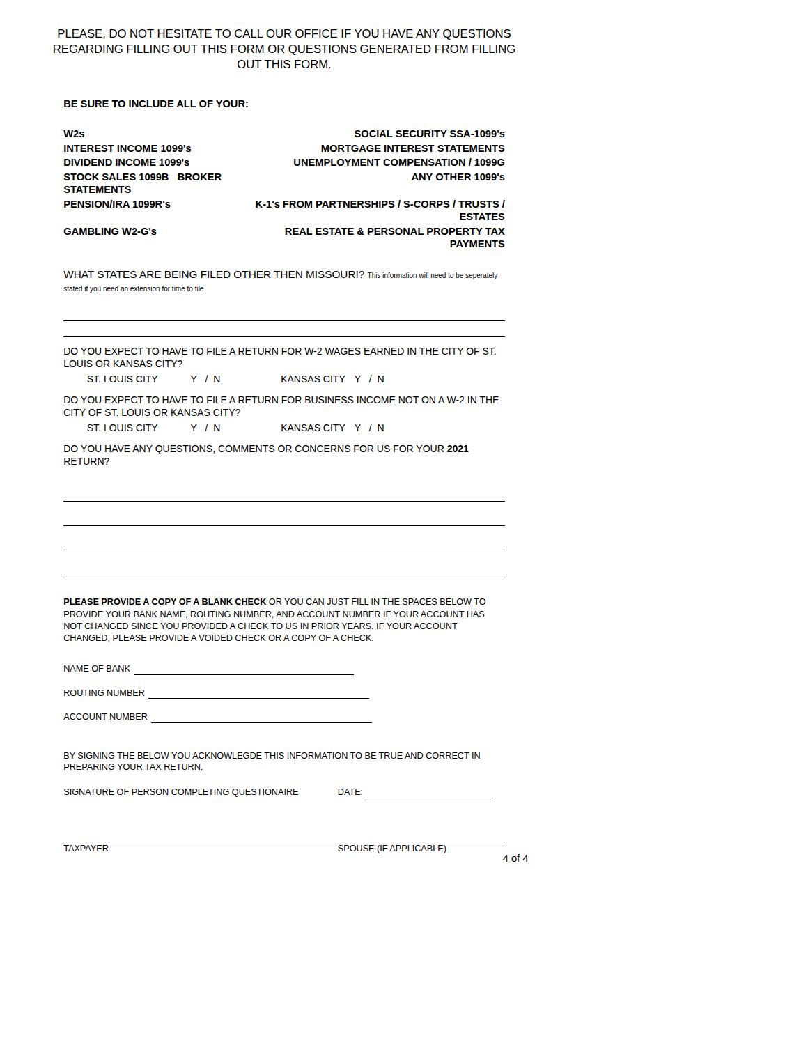PLEASE, DO NOT HESITATE TO CALL OUR OFFICE IF YOU HAVE ANY QUESTIONS REGARDING FILLING OUT THIS FORM OR QUESTIONS GENERATED FROM FILLING OUT THIS FORM.
BE SURE TO INCLUDE ALL OF YOUR:
| W2s | SOCIAL SECURITY SSA-1099's |
| INTEREST INCOME 1099's | MORTGAGE INTEREST STATEMENTS |
| DIVIDEND INCOME 1099's | UNEMPLOYMENT COMPENSATION / 1099G |
| STOCK SALES 1099B BROKER STATEMENTS | ANY OTHER 1099's |
| PENSION/IRA 1099R's | K-1's FROM PARTNERSHIPS / S-CORPS / TRUSTS / ESTATES |
| GAMBLING W2-G's | REAL ESTATE & PERSONAL PROPERTY TAX PAYMENTS |
WHAT STATES ARE BEING FILED OTHER THEN MISSOURI? This information will need to be seperately stated if you need an extension for time to file.
DO YOU EXPECT TO HAVE TO FILE A RETURN FOR W-2 WAGES EARNED IN THE CITY OF ST. LOUIS OR KANSAS CITY?
ST. LOUIS CITY Y / N KANSAS CITY Y / N
DO YOU EXPECT TO HAVE TO FILE A RETURN FOR BUSINESS INCOME NOT ON A W-2 IN THE CITY OF ST. LOUIS OR KANSAS CITY?
ST. LOUIS CITY Y / N KANSAS CITY Y / N
DO YOU HAVE ANY QUESTIONS, COMMENTS OR CONCERNS FOR US FOR YOUR 2021 RETURN?
PLEASE PROVIDE A COPY OF A BLANK CHECK OR YOU CAN JUST FILL IN THE SPACES BELOW TO PROVIDE YOUR BANK NAME, ROUTING NUMBER, AND ACCOUNT NUMBER IF YOUR ACCOUNT HAS NOT CHANGED SINCE YOU PROVIDED A CHECK TO US IN PRIOR YEARS. IF YOUR ACCOUNT CHANGED, PLEASE PROVIDE A VOIDED CHECK OR A COPY OF A CHECK.
NAME OF BANK
ROUTING NUMBER
ACCOUNT NUMBER
BY SIGNING THE BELOW YOU ACKNOWLEGDE THIS INFORMATION TO BE TRUE AND CORRECT IN PREPARING YOUR TAX RETURN.
SIGNATURE OF PERSON COMPLETING QUESTIONAIRE DATE:
TAXPAYER SPOUSE (IF APPLICABLE)
4 of 4